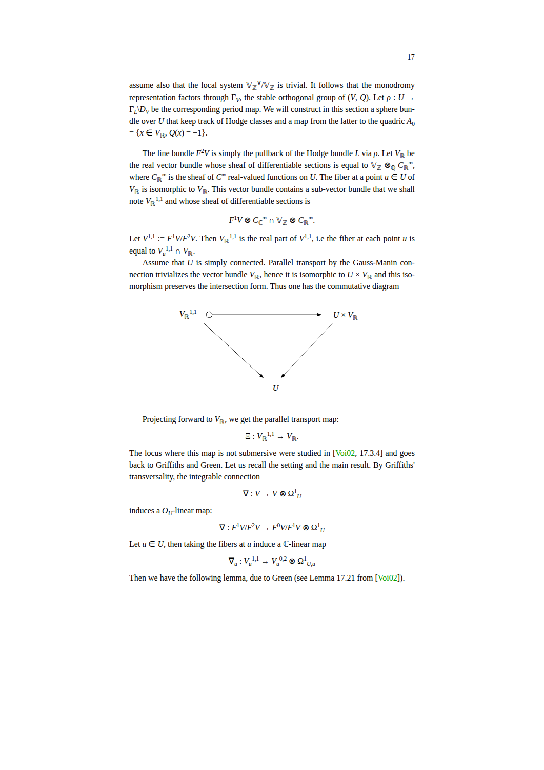17
assume also that the local system 𝕍ℤ∨/𝕍ℤ is trivial. It follows that the monodromy representation factors through ΓV, the stable orthogonal group of (V, Q). Let ρ : U → ΓL\DV be the corresponding period map. We will construct in this section a sphere bundle over U that keep track of Hodge classes and a map from the latter to the quadric A0 = {x ∈ Vℝ, Q(x) = −1}.
The line bundle F2V is simply the pullback of the Hodge bundle L via ρ. Let Vℝ be the real vector bundle whose sheaf of differentiable sections is equal to 𝕍ℤ ⊗ℚ Cℝ∞, where Cℝ∞ is the sheaf of C∞ real-valued functions on U. The fiber at a point u ∈ U of Vℝ is isomorphic to Vℝ. This vector bundle contains a sub-vector bundle that we shall note Vℝ1,1 and whose sheaf of differentiable sections is
F1V ⊗ Cℂ∞ ∩ 𝕍ℤ ⊗ Cℝ∞.
Let V1,1 := F1V/F2V. Then Vℝ1,1 is the real part of V1,1, i.e the fiber at each point u is equal to Vu1,1 ∩ Vℝ.
Assume that U is simply connected. Parallel transport by the Gauss-Manin connection trivializes the vector bundle Vℝ, hence it is isomorphic to U × Vℝ and this isomorphism preserves the intersection form. Thus one has the commutative diagram
Vℝ1,1
U × Vℝ
U
Projecting forward to Vℝ, we get the parallel transport map:
Ξ : Vℝ1,1 → Vℝ.
The locus where this map is not submersive were studied in [Voi02, 17.3.4] and goes back to Griffiths and Green. Let us recall the setting and the main result. By Griffiths' transversality, the integrable connection
∇ : V → V ⊗ Ω1U
induces a OU-linear map:
∇ : F1V/F2V → F0V/F1V ⊗ Ω1U
Let u ∈ U, then taking the fibers at u induce a ℂ-linear map
∇u : Vu1,1 → Vu0,2 ⊗ Ω1U,u
Then we have the following lemma, due to Green (see Lemma 17.21 from [Voi02]).